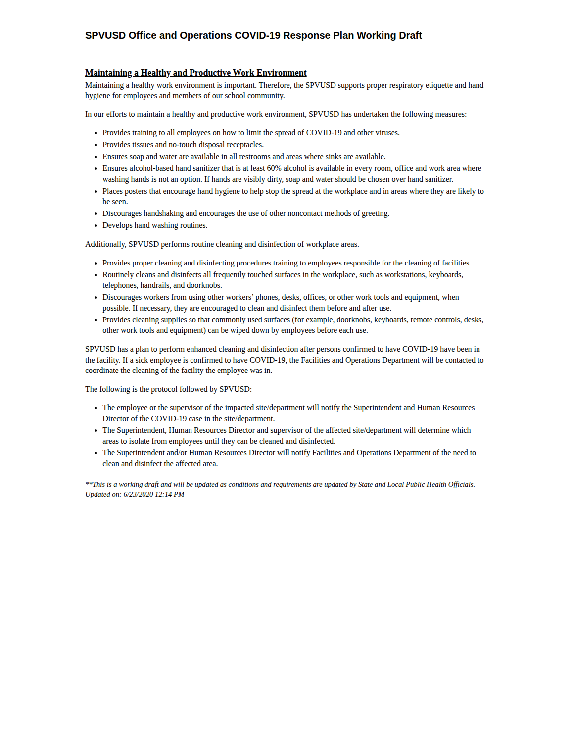SPVUSD Office and Operations COVID-19 Response Plan Working Draft
Maintaining a Healthy and Productive Work Environment
Maintaining a healthy work environment is important. Therefore, the SPVUSD supports proper respiratory etiquette and hand hygiene for employees and members of our school community.
In our efforts to maintain a healthy and productive work environment, SPVUSD has undertaken the following measures:
Provides training to all employees on how to limit the spread of COVID-19 and other viruses.
Provides tissues and no-touch disposal receptacles.
Ensures soap and water are available in all restrooms and areas where sinks are available.
Ensures alcohol-based hand sanitizer that is at least 60% alcohol is available in every room, office and work area where washing hands is not an option. If hands are visibly dirty, soap and water should be chosen over hand sanitizer.
Places posters that encourage hand hygiene to help stop the spread at the workplace and in areas where they are likely to be seen.
Discourages handshaking and encourages the use of other noncontact methods of greeting.
Develops hand washing routines.
Additionally, SPVUSD performs routine cleaning and disinfection of workplace areas.
Provides proper cleaning and disinfecting procedures training to employees responsible for the cleaning of facilities.
Routinely cleans and disinfects all frequently touched surfaces in the workplace, such as workstations, keyboards, telephones, handrails, and doorknobs.
Discourages workers from using other workers’ phones, desks, offices, or other work tools and equipment, when possible. If necessary, they are encouraged to clean and disinfect them before and after use.
Provides cleaning supplies so that commonly used surfaces (for example, doorknobs, keyboards, remote controls, desks, other work tools and equipment) can be wiped down by employees before each use.
SPVUSD has a plan to perform enhanced cleaning and disinfection after persons confirmed to have COVID-19 have been in the facility. If a sick employee is confirmed to have COVID-19, the Facilities and Operations Department will be contacted to coordinate the cleaning of the facility the employee was in.
The following is the protocol followed by SPVUSD:
The employee or the supervisor of the impacted site/department will notify the Superintendent and Human Resources Director of the COVID-19 case in the site/department.
The Superintendent, Human Resources Director and supervisor of the affected site/department will determine which areas to isolate from employees until they can be cleaned and disinfected.
The Superintendent and/or Human Resources Director will notify Facilities and Operations Department of the need to clean and disinfect the affected area.
**This is a working draft and will be updated as conditions and requirements are updated by State and Local Public Health Officials. Updated on: 6/23/2020 12:14 PM